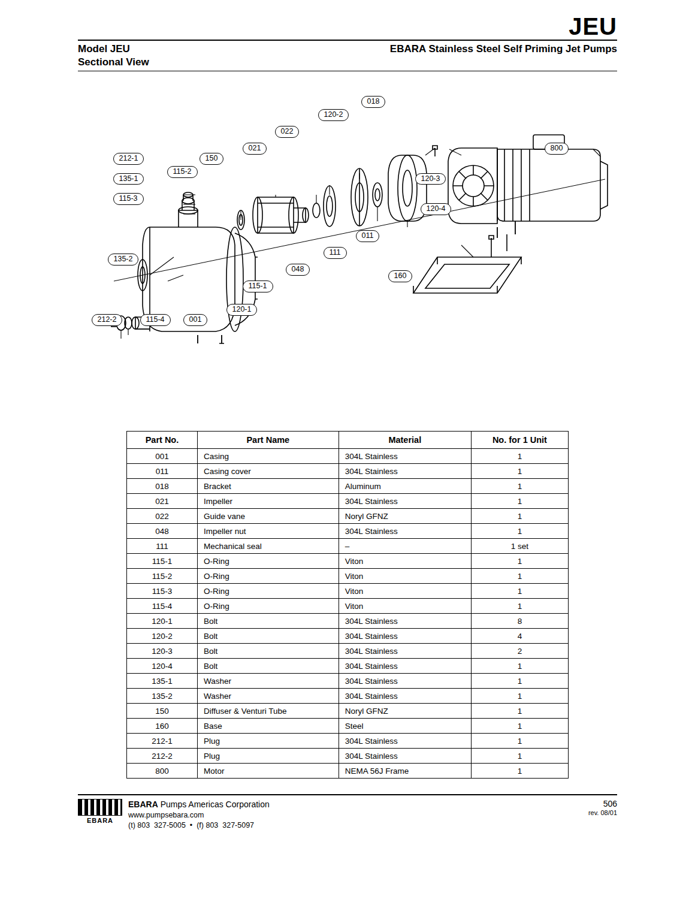JEU
Model JEU
EBARA Stainless Steel Self Priming Jet Pumps
Sectional View
018
120-2
022
021
150
800
120-3
120-4
212-1
135-1
115-3
115-2
135-2
212-2
115-4
001
120-1
115-1
048
111
011
160
| Part No. | Part Name | Material | No. for 1 Unit |
| --- | --- | --- | --- |
| 001 | Casing | 304L Stainless | 1 |
| 011 | Casing cover | 304L Stainless | 1 |
| 018 | Bracket | Aluminum | 1 |
| 021 | Impeller | 304L Stainless | 1 |
| 022 | Guide vane | Noryl GFNZ | 1 |
| 048 | Impeller nut | 304L Stainless | 1 |
| 111 | Mechanical seal | – | 1 set |
| 115-1 | O-Ring | Viton | 1 |
| 115-2 | O-Ring | Viton | 1 |
| 115-3 | O-Ring | Viton | 1 |
| 115-4 | O-Ring | Viton | 1 |
| 120-1 | Bolt | 304L Stainless | 8 |
| 120-2 | Bolt | 304L Stainless | 4 |
| 120-3 | Bolt | 304L Stainless | 2 |
| 120-4 | Bolt | 304L Stainless | 1 |
| 135-1 | Washer | 304L Stainless | 1 |
| 135-2 | Washer | 304L Stainless | 1 |
| 150 | Diffuser & Venturi Tube | Noryl GFNZ | 1 |
| 160 | Base | Steel | 1 |
| 212-1 | Plug | 304L Stainless | 1 |
| 212-2 | Plug | 304L Stainless | 1 |
| 800 | Motor | NEMA 56J Frame | 1 |
EBARA
EBARA Pumps Americas Corporation
www.pumpsebara.com
(t) 803 327-5005 • (f) 803 327-5097
506
rev. 08/01